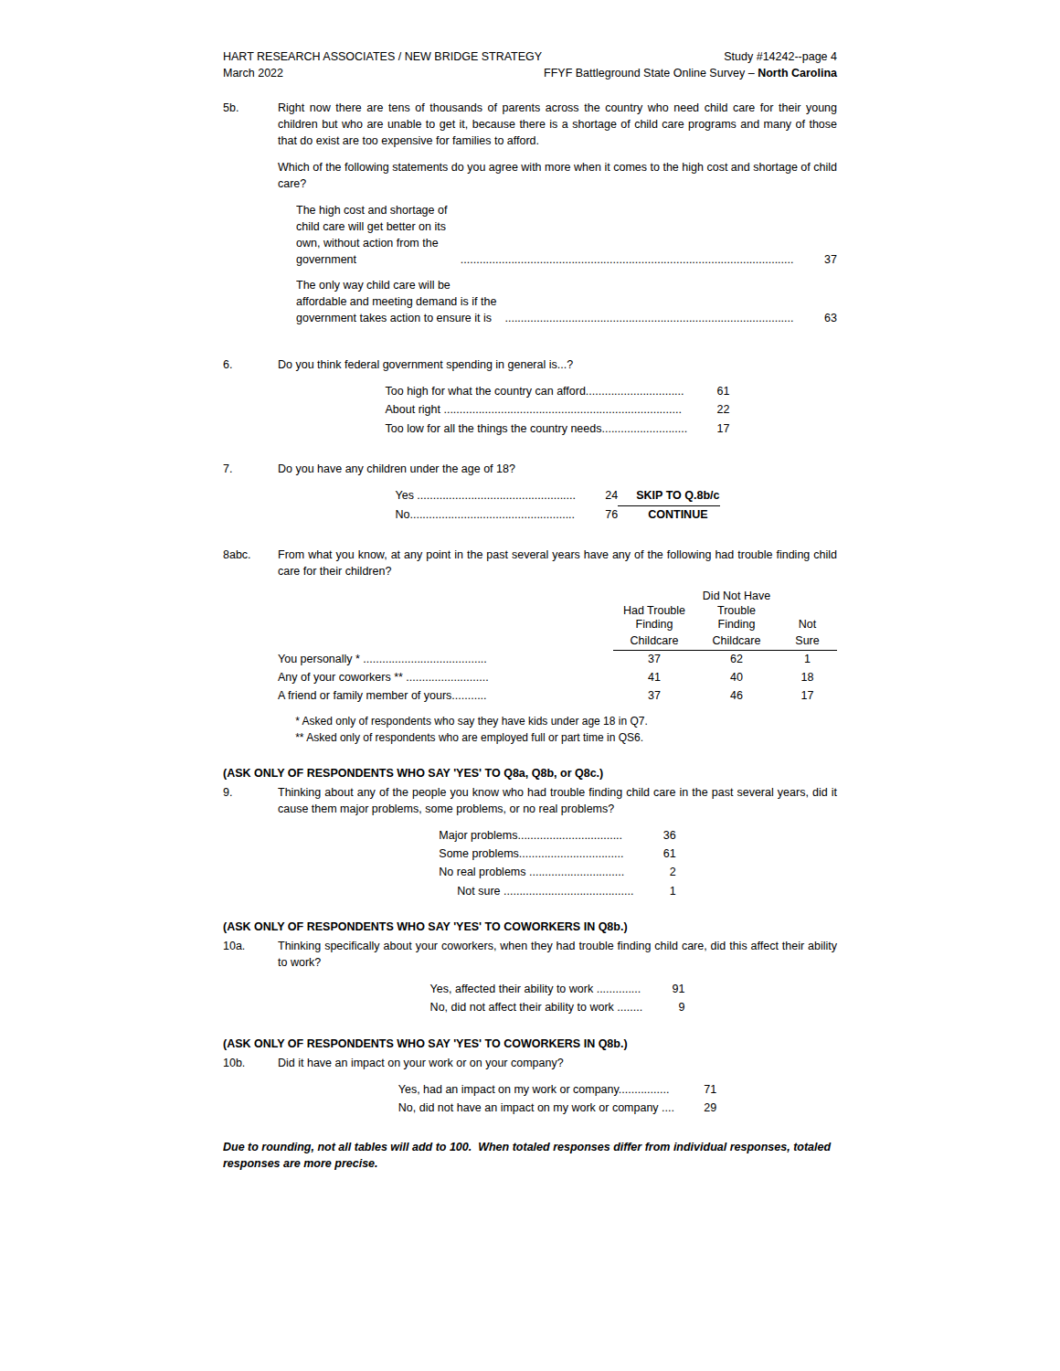| HART RESEARCH ASSOCIATES / NEW BRIDGE STRATEGY | Study #14242--page 4 |
| March 2022 | FFYF Battleground State Online Survey – North Carolina |
5b.
Right now there are tens of thousands of parents across the country who need child care for their young children but who are unable to get it, because there is a shortage of child care programs and many of those that do exist are too expensive for families to afford.
Which of the following statements do you agree with more when it comes to the high cost and shortage of child care?
The high cost and shortage of child care will get better on its own, without action from the government
.........................................................................................................
37
The only way child care will be affordable and meeting demand is if the government takes action to ensure it is
...........................................................................................
63
6.
Do you think federal government spending in general is...?
| Too high for what the country can afford............................... | 61 |
| About right ........................................................................... | 22 |
| Too low for all the things the country needs........................... | 17 |
7.
Do you have any children under the age of 18?
| Yes .................................................. | 24 | SKIP TO Q.8b/c |
| No.................................................... | 76 | CONTINUE |
8abc.
From what you know, at any point in the past several years have any of the following had trouble finding child care for their children?
| | Had Trouble Finding | Did Not Have Trouble Finding | Not |
| | Childcare | Childcare | Sure |
| You personally * ....................................... | 37 | 62 | 1 |
| Any of your coworkers ** .......................... | 41 | 40 | 18 |
| A friend or family member of yours........... | 37 | 46 | 17 |
* Asked only of respondents who say they have kids under age 18 in Q7.
** Asked only of respondents who are employed full or part time in QS6.
(ASK ONLY OF RESPONDENTS WHO SAY 'YES' TO Q8a, Q8b, or Q8c.)
9.
Thinking about any of the people you know who had trouble finding child care in the past several years, did it cause them major problems, some problems, or no real problems?
| Major problems................................. | 36 |
| Some problems................................. | 61 |
| No real problems .............................. | 2 |
| Not sure ......................................... | 1 |
(ASK ONLY OF RESPONDENTS WHO SAY 'YES' TO COWORKERS IN Q8b.)
10a.
Thinking specifically about your coworkers, when they had trouble finding child care, did this affect their ability to work?
| Yes, affected their ability to work .............. | 91 |
| No, did not affect their ability to work ........ | 9 |
(ASK ONLY OF RESPONDENTS WHO SAY 'YES' TO COWORKERS IN Q8b.)
10b.
Did it have an impact on your work or on your company?
| Yes, had an impact on my work or company................ | 71 |
| No, did not have an impact on my work or company .... | 29 |
Due to rounding, not all tables will add to 100. When totaled responses differ from individual responses, totaled responses are more precise.